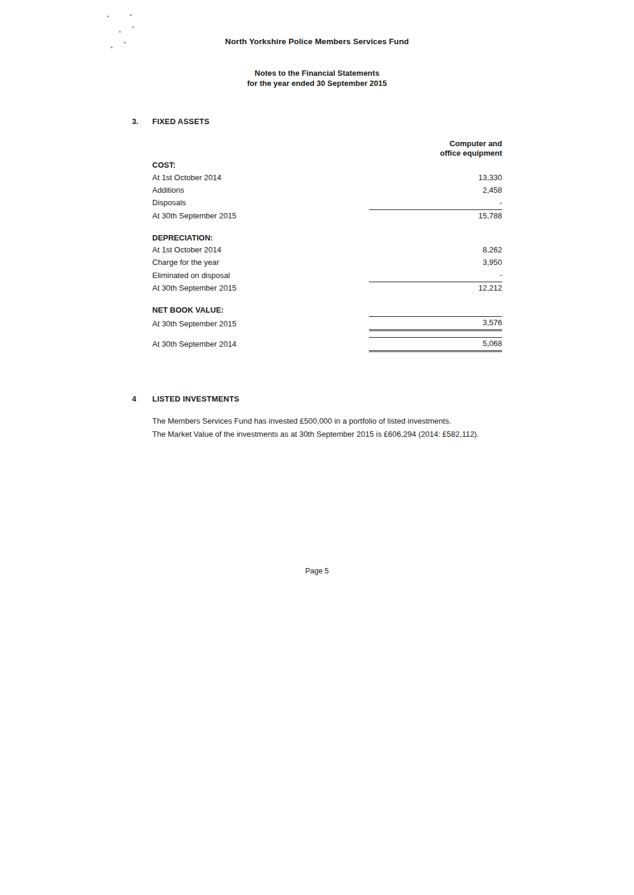• • • • • •
North Yorkshire Police Members Services Fund
Notes to the Financial Statements
for the year ended 30 September 2015
3. FIXED ASSETS
| | Computer and office equipment |
| COST: | |
| At 1st October 2014 | 13,330 |
| Additions | 2,458 |
| Disposals | - |
| At 30th September 2015 | 15,788 |
| DEPRECIATION: | |
| At 1st October 2014 | 8,262 |
| Charge for the year | 3,950 |
| Eliminated on disposal | - |
| At 30th September 2015 | 12,212 |
| NET BOOK VALUE: | |
| At 30th September 2015 | 3,576 |
| At 30th September 2014 | 5,068 |
4 LISTED INVESTMENTS
The Members Services Fund has invested £500,000 in a portfolio of listed investments.
The Market Value of the investments as at 30th September 2015 is £606,294 (2014: £582,112).
Page 5